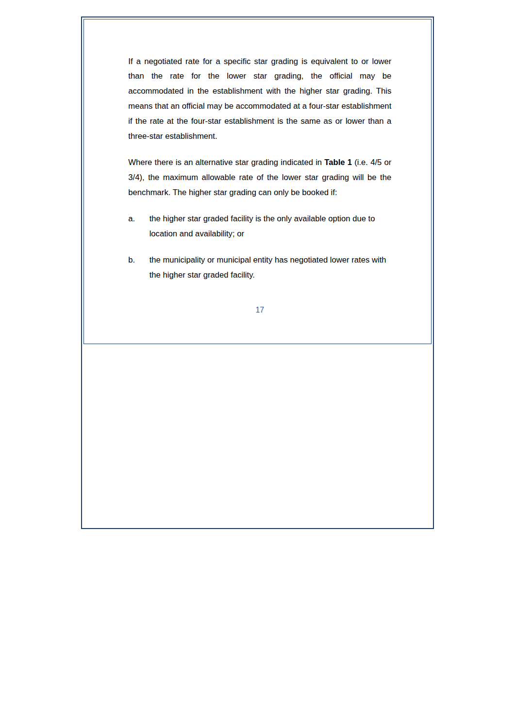If a negotiated rate for a specific star grading is equivalent to or lower than the rate for the lower star grading, the official may be accommodated in the establishment with the higher star grading. This means that an official may be accommodated at a four-star establishment if the rate at the four-star establishment is the same as or lower than a three-star establishment.
Where there is an alternative star grading indicated in Table 1 (i.e. 4/5 or 3/4), the maximum allowable rate of the lower star grading will be the benchmark. The higher star grading can only be booked if:
a. the higher star graded facility is the only available option due to location and availability; or
b. the municipality or municipal entity has negotiated lower rates with the higher star graded facility.
17